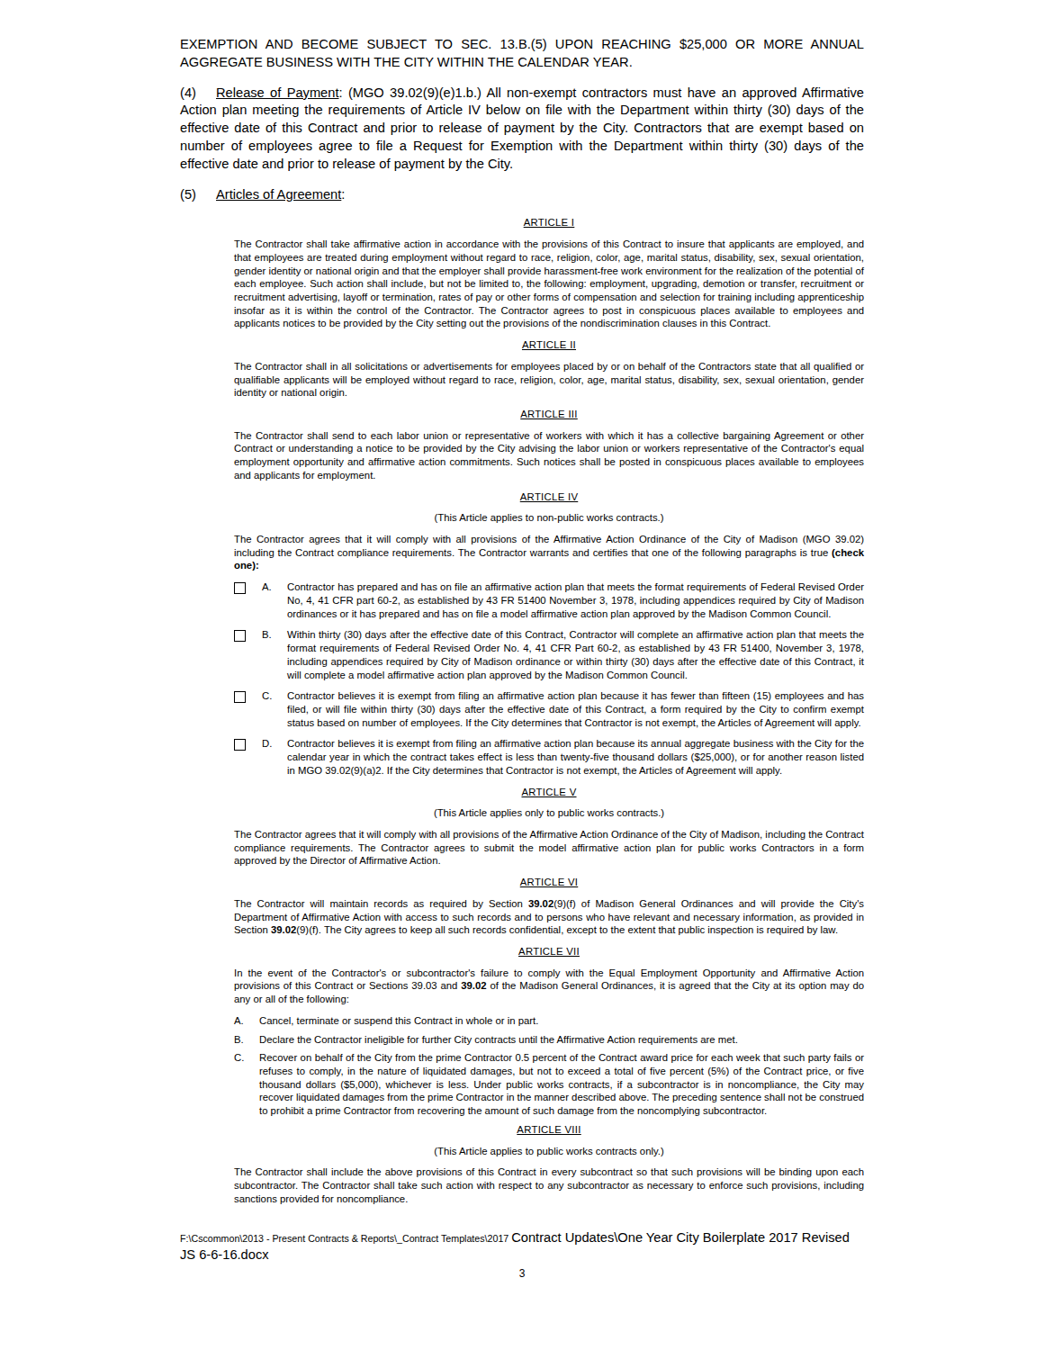EXEMPTION AND BECOME SUBJECT TO SEC. 13.B.(5) UPON REACHING $25,000 OR MORE ANNUAL AGGREGATE BUSINESS WITH THE CITY WITHIN THE CALENDAR YEAR.
(4) Release of Payment: (MGO 39.02(9)(e)1.b.) All non-exempt contractors must have an approved Affirmative Action plan meeting the requirements of Article IV below on file with the Department within thirty (30) days of the effective date of this Contract and prior to release of payment by the City. Contractors that are exempt based on number of employees agree to file a Request for Exemption with the Department within thirty (30) days of the effective date and prior to release of payment by the City.
(5) Articles of Agreement:
ARTICLE I
The Contractor shall take affirmative action in accordance with the provisions of this Contract to insure that applicants are employed, and that employees are treated during employment without regard to race, religion, color, age, marital status, disability, sex, sexual orientation, gender identity or national origin and that the employer shall provide harassment-free work environment for the realization of the potential of each employee. Such action shall include, but not be limited to, the following: employment, upgrading, demotion or transfer, recruitment or recruitment advertising, layoff or termination, rates of pay or other forms of compensation and selection for training including apprenticeship insofar as it is within the control of the Contractor. The Contractor agrees to post in conspicuous places available to employees and applicants notices to be provided by the City setting out the provisions of the nondiscrimination clauses in this Contract.
ARTICLE II
The Contractor shall in all solicitations or advertisements for employees placed by or on behalf of the Contractors state that all qualified or qualifiable applicants will be employed without regard to race, religion, color, age, marital status, disability, sex, sexual orientation, gender identity or national origin.
ARTICLE III
The Contractor shall send to each labor union or representative of workers with which it has a collective bargaining Agreement or other Contract or understanding a notice to be provided by the City advising the labor union or workers representative of the Contractor's equal employment opportunity and affirmative action commitments. Such notices shall be posted in conspicuous places available to employees and applicants for employment.
ARTICLE IV
(This Article applies to non-public works contracts.)
The Contractor agrees that it will comply with all provisions of the Affirmative Action Ordinance of the City of Madison (MGO 39.02) including the Contract compliance requirements. The Contractor warrants and certifies that one of the following paragraphs is true (check one):
A. Contractor has prepared and has on file an affirmative action plan that meets the format requirements of Federal Revised Order No, 4, 41 CFR part 60-2, as established by 43 FR 51400 November 3, 1978, including appendices required by City of Madison ordinances or it has prepared and has on file a model affirmative action plan approved by the Madison Common Council.
B. Within thirty (30) days after the effective date of this Contract, Contractor will complete an affirmative action plan that meets the format requirements of Federal Revised Order No. 4, 41 CFR Part 60-2, as established by 43 FR 51400, November 3, 1978, including appendices required by City of Madison ordinance or within thirty (30) days after the effective date of this Contract, it will complete a model affirmative action plan approved by the Madison Common Council.
C. Contractor believes it is exempt from filing an affirmative action plan because it has fewer than fifteen (15) employees and has filed, or will file within thirty (30) days after the effective date of this Contract, a form required by the City to confirm exempt status based on number of employees. If the City determines that Contractor is not exempt, the Articles of Agreement will apply.
D. Contractor believes it is exempt from filing an affirmative action plan because its annual aggregate business with the City for the calendar year in which the contract takes effect is less than twenty-five thousand dollars ($25,000), or for another reason listed in MGO 39.02(9)(a)2. If the City determines that Contractor is not exempt, the Articles of Agreement will apply.
ARTICLE V
(This Article applies only to public works contracts.)
The Contractor agrees that it will comply with all provisions of the Affirmative Action Ordinance of the City of Madison, including the Contract compliance requirements. The Contractor agrees to submit the model affirmative action plan for public works Contractors in a form approved by the Director of Affirmative Action.
ARTICLE VI
The Contractor will maintain records as required by Section 39.02(9)(f) of Madison General Ordinances and will provide the City's Department of Affirmative Action with access to such records and to persons who have relevant and necessary information, as provided in Section 39.02(9)(f). The City agrees to keep all such records confidential, except to the extent that public inspection is required by law.
ARTICLE VII
In the event of the Contractor's or subcontractor's failure to comply with the Equal Employment Opportunity and Affirmative Action provisions of this Contract or Sections 39.03 and 39.02 of the Madison General Ordinances, it is agreed that the City at its option may do any or all of the following:
A. Cancel, terminate or suspend this Contract in whole or in part.
B. Declare the Contractor ineligible for further City contracts until the Affirmative Action requirements are met.
C. Recover on behalf of the City from the prime Contractor 0.5 percent of the Contract award price for each week that such party fails or refuses to comply, in the nature of liquidated damages, but not to exceed a total of five percent (5%) of the Contract price, or five thousand dollars ($5,000), whichever is less. Under public works contracts, if a subcontractor is in noncompliance, the City may recover liquidated damages from the prime Contractor in the manner described above. The preceding sentence shall not be construed to prohibit a prime Contractor from recovering the amount of such damage from the noncomplying subcontractor.
ARTICLE VIII
(This Article applies to public works contracts only.)
The Contractor shall include the above provisions of this Contract in every subcontract so that such provisions will be binding upon each subcontractor. The Contractor shall take such action with respect to any subcontractor as necessary to enforce such provisions, including sanctions provided for noncompliance.
F:\Cscommon\2013 - Present Contracts & Reports\_Contract Templates\2017 Contract Updates\One Year City Boilerplate 2017 Revised JS 6-6-16.docx
3